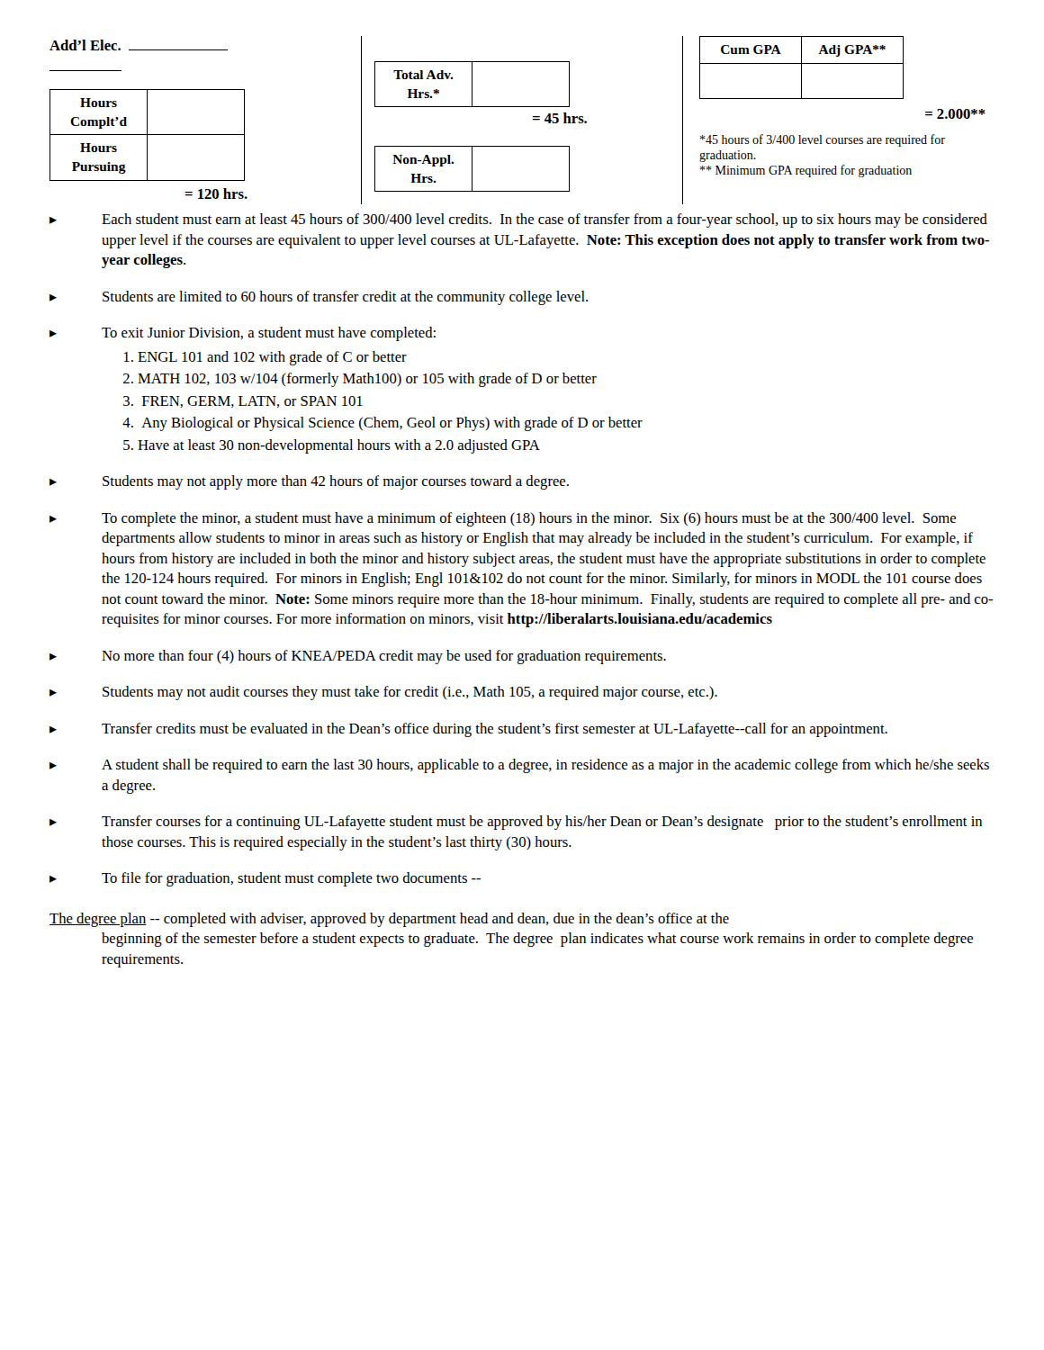| Add’l Elec. / Hours Complt’d / / / Hours Pursuing / / = 120 hrs. | / Total Adv. Hrs.* / / = 45 hrs. / Non-Appl. Hrs. / / | / Cum GPA / Adj GPA** / = 2.000** *45 hours of 3/400 level courses are required for graduation. ** Minimum GPA required for graduation |
Each student must earn at least 45 hours of 300/400 level credits. In the case of transfer from a four-year school, up to six hours may be considered upper level if the courses are equivalent to upper level courses at UL-Lafayette. Note: This exception does not apply to transfer work from two-year colleges.
Students are limited to 60 hours of transfer credit at the community college level.
To exit Junior Division, a student must have completed:
ENGL 101 and 102 with grade of C or better
MATH 102, 103 w/104 (formerly Math100) or 105 with grade of D or better
FREN, GERM, LATN, or SPAN 101
Any Biological or Physical Science (Chem, Geol or Phys) with grade of D or better
Have at least 30 non-developmental hours with a 2.0 adjusted GPA
Students may not apply more than 42 hours of major courses toward a degree.
To complete the minor, a student must have a minimum of eighteen (18) hours in the minor. Six (6) hours must be at the 300/400 level. Some departments allow students to minor in areas such as history or English that may already be included in the student’s curriculum. For example, if hours from history are included in both the minor and history subject areas, the student must have the appropriate substitutions in order to complete the 120-124 hours required. For minors in English; Engl 101&102 do not count for the minor. Similarly, for minors in MODL the 101 course does not count toward the minor. Note: Some minors require more than the 18-hour minimum. Finally, students are required to complete all pre- and co-requisites for minor courses. For more information on minors, visit http://liberalarts.louisiana.edu/academics
No more than four (4) hours of KNEA/PEDA credit may be used for graduation requirements.
Students may not audit courses they must take for credit (i.e., Math 105, a required major course, etc.).
Transfer credits must be evaluated in the Dean’s office during the student’s first semester at UL-Lafayette--call for an appointment.
A student shall be required to earn the last 30 hours, applicable to a degree, in residence as a major in the academic college from which he/she seeks a degree.
Transfer courses for a continuing UL-Lafayette student must be approved by his/her Dean or Dean’s designate prior to the student’s enrollment in those courses. This is required especially in the student’s last thirty (30) hours.
To file for graduation, student must complete two documents --
The degree plan -- completed with adviser, approved by department head and dean, due in the dean’s office at the beginning of the semester before a student expects to graduate. The degree plan indicates what course work remains in order to complete degree requirements.